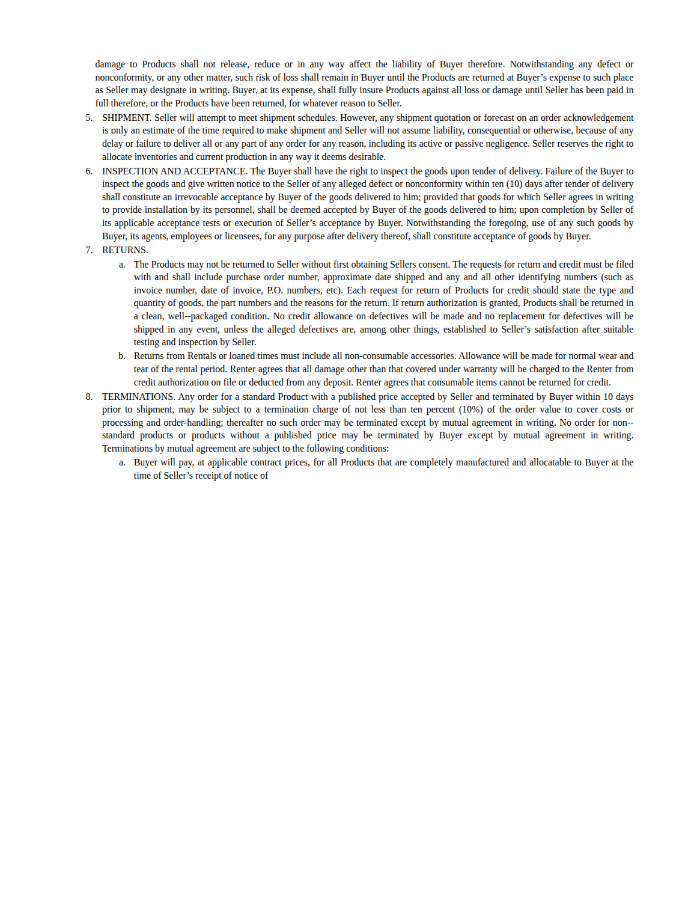damage to Products shall not release, reduce or in any way affect the liability of Buyer therefore. Notwithstanding any defect or nonconformity, or any other matter, such risk of loss shall remain in Buyer until the Products are returned at Buyer’s expense to such place as Seller may designate in writing. Buyer, at its expense, shall fully insure Products against all loss or damage until Seller has been paid in full therefore, or the Products have been returned, for whatever reason to Seller.
Shipment. Seller will attempt to meet shipment schedules. However, any shipment quotation or forecast on an order acknowledgement is only an estimate of the time required to make shipment and Seller will not assume liability, consequential or otherwise, because of any delay or failure to deliver all or any part of any order for any reason, including its active or passive negligence. Seller reserves the right to allocate inventories and current production in any way it deems desirable.
Inspection and Acceptance. The Buyer shall have the right to inspect the goods upon tender of delivery. Failure of the Buyer to inspect the goods and give written notice to the Seller of any alleged defect or nonconformity within ten (10) days after tender of delivery shall constitute an irrevocable acceptance by Buyer of the goods delivered to him; provided that goods for which Seller agrees in writing to provide installation by its personnel, shall be deemed accepted by Buyer of the goods delivered to him; upon completion by Seller of its applicable acceptance tests or execution of Seller’s acceptance by Buyer. Notwithstanding the foregoing, use of any such goods by Buyer, its agents, employees or licensees, for any purpose after delivery thereof, shall constitute acceptance of goods by Buyer.
Returns.
The Products may not be returned to Seller without first obtaining Sellers consent. The requests for return and credit must be filed with and shall include purchase order number, approximate date shipped and any and all other identifying numbers (such as invoice number, date of invoice, P.O. numbers, etc). Each request for return of Products for credit should state the type and quantity of goods, the part numbers and the reasons for the return. If return authorization is granted, Products shall be returned in a clean, well--packaged condition. No credit allowance on defectives will be made and no replacement for defectives will be shipped in any event, unless the alleged defectives are, among other things, established to Seller’s satisfaction after suitable testing and inspection by Seller.
Returns from Rentals or loaned times must include all non-consumable accessories. Allowance will be made for normal wear and tear of the rental period. Renter agrees that all damage other than that covered under warranty will be charged to the Renter from credit authorization on file or deducted from any deposit. Renter agrees that consumable items cannot be returned for credit.
Terminations. Any order for a standard Product with a published price accepted by Seller and terminated by Buyer within 10 days prior to shipment, may be subject to a termination charge of not less than ten percent (10%) of the order value to cover costs or processing and order-handling; thereafter no such order may be terminated except by mutual agreement in writing. No order for non--standard products or products without a published price may be terminated by Buyer except by mutual agreement in writing. Terminations by mutual agreement are subject to the following conditions:
Buyer will pay, at applicable contract prices, for all Products that are completely manufactured and allocatable to Buyer at the time of Seller’s receipt of notice of